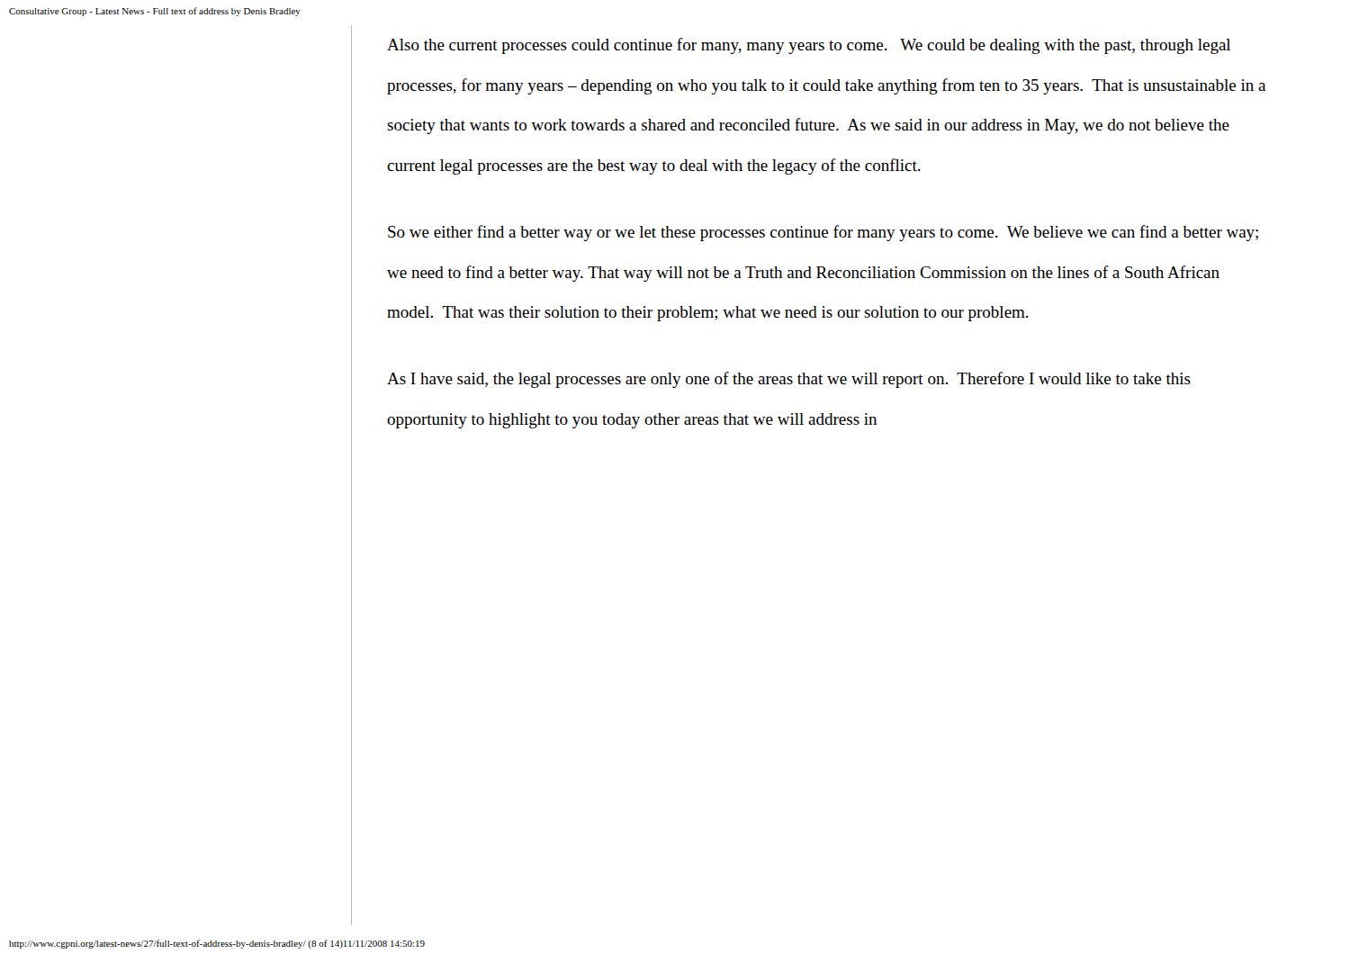Consultative Group - Latest News - Full text of address by Denis Bradley
Also the current processes could continue for many, many years to come. We could be dealing with the past, through legal processes, for many years – depending on who you talk to it could take anything from ten to 35 years. That is unsustainable in a society that wants to work towards a shared and reconciled future. As we said in our address in May, we do not believe the current legal processes are the best way to deal with the legacy of the conflict.
So we either find a better way or we let these processes continue for many years to come. We believe we can find a better way; we need to find a better way. That way will not be a Truth and Reconciliation Commission on the lines of a South African model. That was their solution to their problem; what we need is our solution to our problem.
As I have said, the legal processes are only one of the areas that we will report on. Therefore I would like to take this opportunity to highlight to you today other areas that we will address in
http://www.cgpni.org/latest-news/27/full-text-of-address-by-denis-bradley/ (8 of 14)11/11/2008 14:50:19